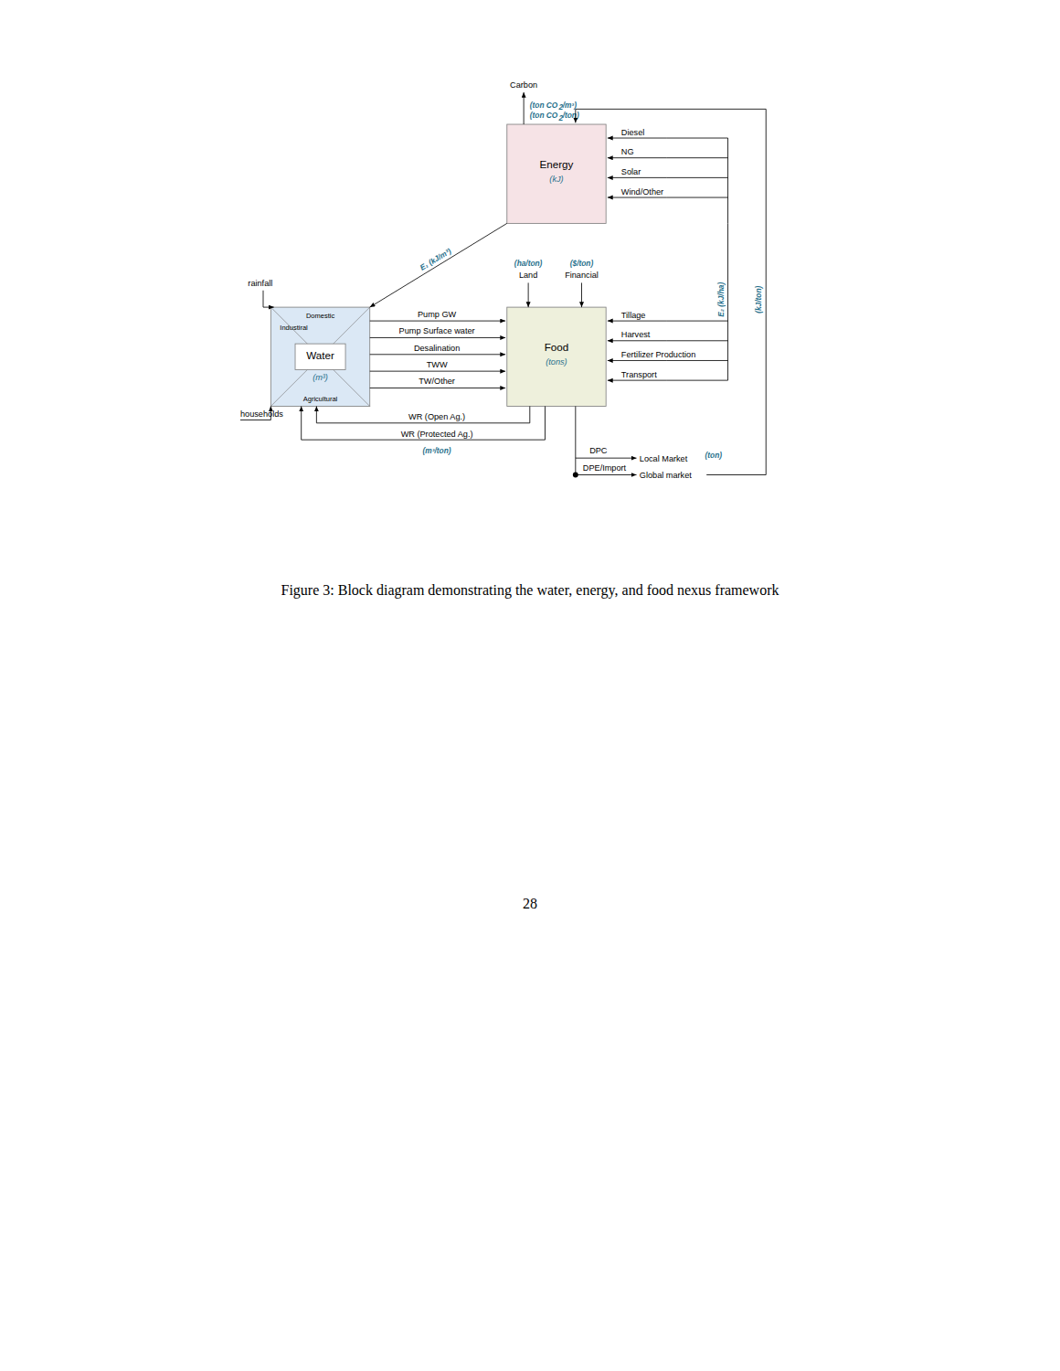Energy (kJ) Carbon (ton CO 2 /m³) (ton CO 2 /ton) Diesel NG Solar Wind/Other Water (m³) Domestic Industiral Agricultural rainfall households Food (tons) Land (ha/ton) Financial ($/ton) Pump GW Pump Surface water Desalination TWW TW/Other WR (Open Ag.) WR (Protected Ag.) (m³/ton) Tillage Harvest Fertilizer Production Transport E₁ (kJ/m³) E₂ (kJ/ha) (kJ/ton) DPC Local Market DPE/Import Global market (ton)
Figure 3: Block diagram demonstrating the water, energy, and food nexus framework
28